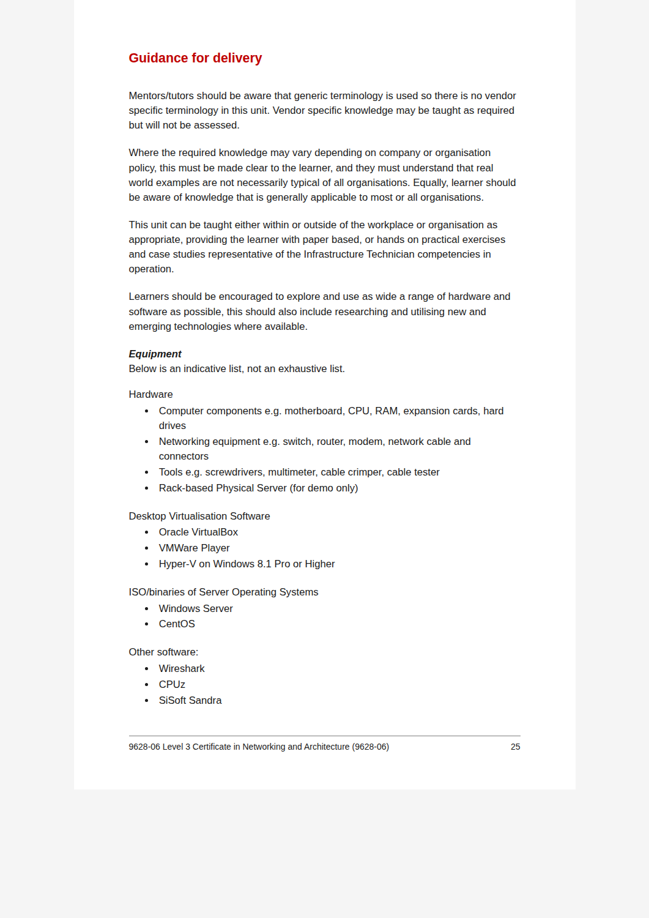Guidance for delivery
Mentors/tutors should be aware that generic terminology is used so there is no vendor specific terminology in this unit. Vendor specific knowledge may be taught as required but will not be assessed.
Where the required knowledge may vary depending on company or organisation policy, this must be made clear to the learner, and they must understand that real world examples are not necessarily typical of all organisations. Equally, learner should be aware of knowledge that is generally applicable to most or all organisations.
This unit can be taught either within or outside of the workplace or organisation as appropriate, providing the learner with paper based, or hands on practical exercises and case studies representative of the Infrastructure Technician competencies in operation.
Learners should be encouraged to explore and use as wide a range of hardware and software as possible, this should also include researching and utilising new and emerging technologies where available.
Equipment
Below is an indicative list, not an exhaustive list.
Hardware
Computer components e.g. motherboard, CPU, RAM, expansion cards, hard drives
Networking equipment e.g. switch, router, modem, network cable and connectors
Tools e.g. screwdrivers, multimeter, cable crimper, cable tester
Rack-based Physical Server (for demo only)
Desktop Virtualisation Software
Oracle VirtualBox
VMWare Player
Hyper-V on Windows 8.1 Pro or Higher
ISO/binaries of Server Operating Systems
Windows Server
CentOS
Other software:
Wireshark
CPUz
SiSoft Sandra
9628-06 Level 3 Certificate in Networking and Architecture (9628-06) 25